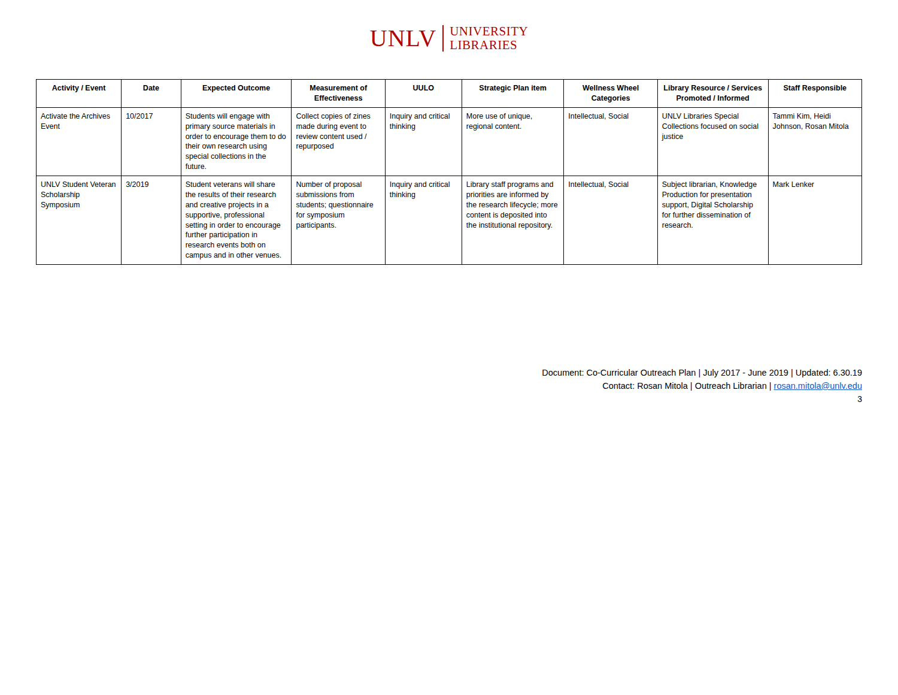UNLV UNIVERSITY
LIBRARIES
| Activity / Event | Date | Expected Outcome | Measurement of Effectiveness | UULO | Strategic Plan item | Wellness Wheel Categories | Library Resource / Services Promoted / Informed | Staff Responsible |
| --- | --- | --- | --- | --- | --- | --- | --- | --- |
| Activate the Archives Event | 10/2017 | Students will engage with primary source materials in order to encourage them to do their own research using special collections in the future. | Collect copies of zines made during event to review content used / repurposed | Inquiry and critical thinking | More use of unique, regional content. | Intellectual, Social | UNLV Libraries Special Collections focused on social justice | Tammi Kim, Heidi Johnson, Rosan Mitola |
| UNLV Student Veteran Scholarship Symposium | 3/2019 | Student veterans will share the results of their research and creative projects in a supportive, professional setting in order to encourage further participation in research events both on campus and in other venues. | Number of proposal submissions from students; questionnaire for symposium participants. | Inquiry and critical thinking | Library staff programs and priorities are informed by the research lifecycle; more content is deposited into the institutional repository. | Intellectual, Social | Subject librarian, Knowledge Production for presentation support, Digital Scholarship for further dissemination of research. | Mark Lenker |
Document: Co-Curricular Outreach Plan | July 2017 - June 2019 | Updated: 6.30.19
Contact: Rosan Mitola | Outreach Librarian | rosan.mitola@unlv.edu
3